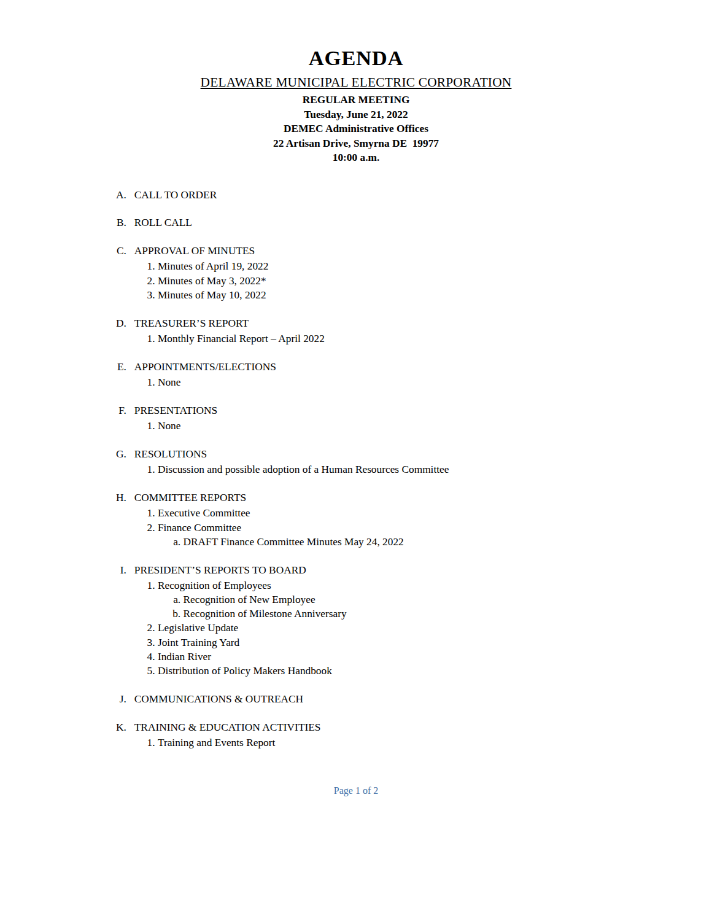AGENDA
DELAWARE MUNICIPAL ELECTRIC CORPORATION
REGULAR MEETING
Tuesday, June 21, 2022
DEMEC Administrative Offices
22 Artisan Drive, Smyrna DE 19977
10:00 a.m.
Call to Order
Roll Call
Approval of Minutes
Minutes of April 19, 2022
Minutes of May 3, 2022*
Minutes of May 10, 2022
Treasurer’s Report
Monthly Financial Report – April 2022
Appointments/Elections
None
Presentations
None
Resolutions
Discussion and possible adoption of a Human Resources Committee
Committee Reports
Executive Committee
Finance Committee
DRAFT Finance Committee Minutes May 24, 2022
President’s Reports to Board
Recognition of Employees
Recognition of New Employee
Recognition of Milestone Anniversary
Legislative Update
Joint Training Yard
Indian River
Distribution of Policy Makers Handbook
Communications & Outreach
Training & Education Activities
Training and Events Report
Page 1 of 2